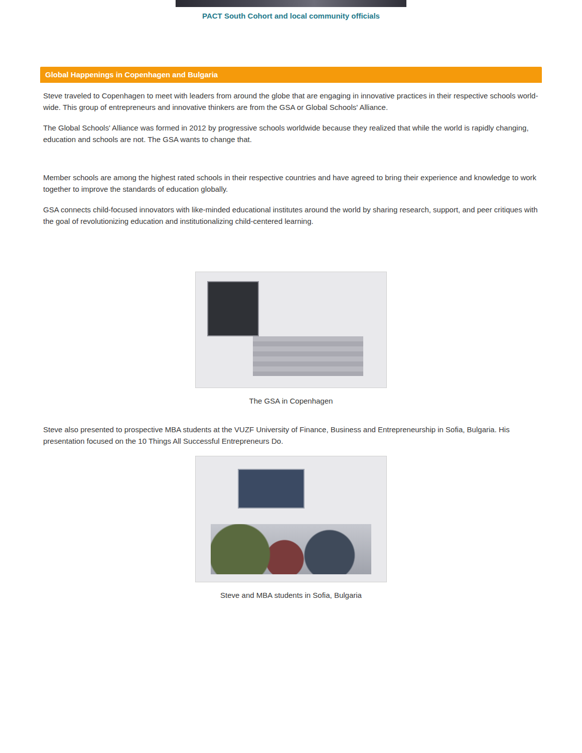PACT South Cohort and local community officials
Global Happenings in Copenhagen and Bulgaria
Steve traveled to Copenhagen to meet with leaders from around the globe that are engaging in innovative practices in their respective schools world-wide. This group of entrepreneurs and innovative thinkers are from the GSA or Global Schools' Alliance.
The Global Schools' Alliance was formed in 2012 by progressive schools worldwide because they realized that while the world is rapidly changing, education and schools are not. The GSA wants to change that.
Member schools are among the highest rated schools in their respective countries and have agreed to bring their experience and knowledge to work together to improve the standards of education globally.
GSA connects child-focused innovators with like-minded educational institutes around the world by sharing research, support, and peer critiques with the goal of revolutionizing education and institutionalizing child-centered learning.
The GSA in Copenhagen
Steve also presented to prospective MBA students at the VUZF University of Finance, Business and Entrepreneurship in Sofia, Bulgaria. His presentation focused on the 10 Things All Successful Entrepreneurs Do.
Steve and MBA students in Sofia, Bulgaria